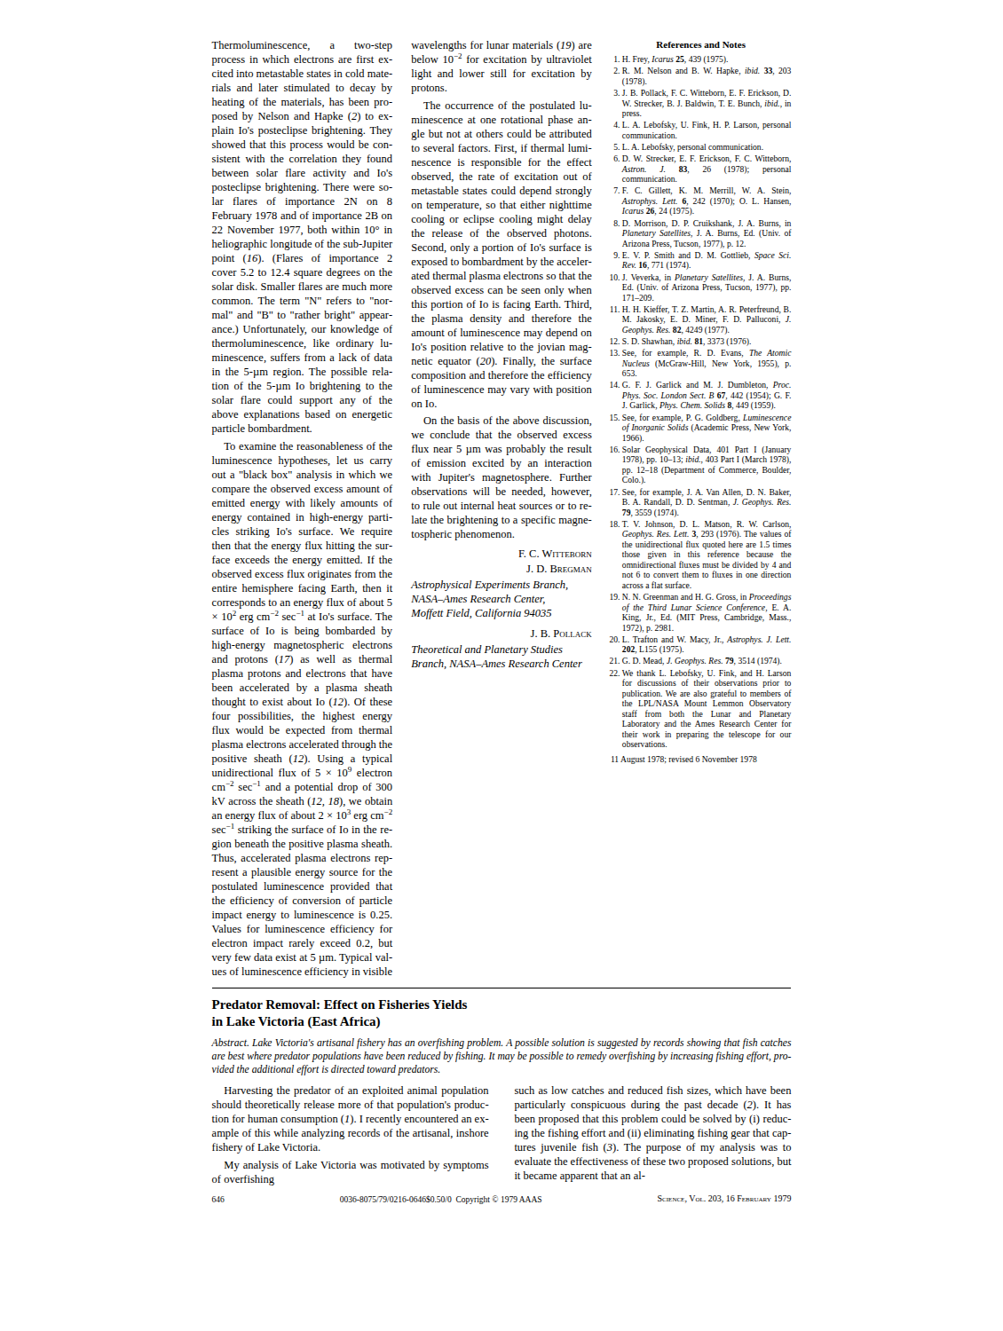Thermoluminescence, a two-step process in which electrons are first excited into metastable states in cold materials and later stimulated to decay by heating of the materials, has been proposed by Nelson and Hapke (2) to explain Io's posteclipse brightening. They showed that this process would be consistent with the correlation they found between solar flare activity and Io's posteclipse brightening. There were solar flares of importance 2N on 8 February 1978 and of importance 2B on 22 November 1977, both within 10° in heliographic longitude of the sub-Jupiter point (16). (Flares of importance 2 cover 5.2 to 12.4 square degrees on the solar disk. Smaller flares are much more common. The term "N" refers to "normal" and "B" to "rather bright" appearance.) Unfortunately, our knowledge of thermoluminescence, like ordinary luminescence, suffers from a lack of data in the 5-µm region. The possible relation of the 5-µm Io brightening to the solar flare could support any of the above explanations based on energetic particle bombardment.
To examine the reasonableness of the luminescence hypotheses, let us carry out a "black box" analysis in which we compare the observed excess amount of emitted energy with likely amounts of energy contained in high-energy particles striking Io's surface. We require then that the energy flux hitting the surface exceeds the energy emitted. If the observed excess flux originates from the entire hemisphere facing Earth, then it corresponds to an energy flux of about 5 × 102 erg cm−2 sec−1 at Io's surface. The surface of Io is being bombarded by high-energy magnetospheric electrons and protons (17) as well as thermal plasma protons and electrons that have been accelerated by a plasma sheath thought to exist about Io (12). Of these four possibilities, the highest energy flux would be expected from thermal plasma electrons accelerated through the positive sheath (12). Using a typical unidirectional flux of 5 × 109 electron cm−2 sec−1 and a potential drop of 300 kV across the sheath (12, 18), we obtain an energy flux of about 2 × 103 erg cm−2 sec−1 striking the surface of Io in the region beneath the positive plasma sheath. Thus, accelerated plasma electrons represent a plausible energy source for the postulated luminescence provided that the efficiency of conversion of particle impact energy to luminescence is 0.25. Values for luminescence efficiency for electron impact rarely exceed 0.2, but very few data exist at 5 µm. Typical values of luminescence efficiency in visible
wavelengths for lunar materials (19) are below 10−2 for excitation by ultraviolet light and lower still for excitation by protons.
The occurrence of the postulated luminescence at one rotational phase angle but not at others could be attributed to several factors. First, if thermal luminescence is responsible for the effect observed, the rate of excitation out of metastable states could depend strongly on temperature, so that either nighttime cooling or eclipse cooling might delay the release of the observed photons. Second, only a portion of Io's surface is exposed to bombardment by the accelerated thermal plasma electrons so that the observed excess can be seen only when this portion of Io is facing Earth. Third, the plasma density and therefore the amount of luminescence may depend on Io's position relative to the jovian magnetic equator (20). Finally, the surface composition and therefore the efficiency of luminescence may vary with position on Io.
On the basis of the above discussion, we conclude that the observed excess flux near 5 µm was probably the result of emission excited by an interaction with Jupiter's magnetosphere. Further observations will be needed, however, to rule out internal heat sources or to relate the brightening to a specific magnetospheric phenomenon.
F. C. Witteborn J. D. Bregman
Astrophysical Experiments Branch,
NASA–Ames Research Center,
Moffett Field, California 94035
J. B. Pollack
Theoretical and Planetary Studies
Branch, NASA–Ames Research Center
References and Notes
H. Frey, Icarus 25, 439 (1975).
R. M. Nelson and B. W. Hapke, ibid. 33, 203 (1978).
J. B. Pollack, F. C. Witteborn, E. F. Erickson, D. W. Strecker, B. J. Baldwin, T. E. Bunch, ibid., in press.
L. A. Lebofsky, U. Fink, H. P. Larson, personal communication.
L. A. Lebofsky, personal communication.
D. W. Strecker, E. F. Erickson, F. C. Witteborn, Astron. J. 83, 26 (1978); personal communication.
F. C. Gillett, K. M. Merrill, W. A. Stein, Astrophys. Lett. 6, 242 (1970); O. L. Hansen, Icarus 26, 24 (1975).
D. Morrison, D. P. Cruikshank, J. A. Burns, in Planetary Satellites, J. A. Burns, Ed. (Univ. of Arizona Press, Tucson, 1977), p. 12.
E. V. P. Smith and D. M. Gottlieb, Space Sci. Rev. 16, 771 (1974).
J. Veverka, in Planetary Satellites, J. A. Burns, Ed. (Univ. of Arizona Press, Tucson, 1977), pp. 171–209.
H. H. Kieffer, T. Z. Martin, A. R. Peterfreund, B. M. Jakosky, E. D. Miner, F. D. Palluconi, J. Geophys. Res. 82, 4249 (1977).
S. D. Shawhan, ibid. 81, 3373 (1976).
See, for example, R. D. Evans, The Atomic Nucleus (McGraw-Hill, New York, 1955), p. 653.
G. F. J. Garlick and M. J. Dumbleton, Proc. Phys. Soc. London Sect. B 67, 442 (1954); G. F. J. Garlick, Phys. Chem. Solids 8, 449 (1959).
See, for example, P. G. Goldberg, Luminescence of Inorganic Solids (Academic Press, New York, 1966).
Solar Geophysical Data, 401 Part I (January 1978), pp. 10–13; ibid., 403 Part I (March 1978), pp. 12–18 (Department of Commerce, Boulder, Colo.).
See, for example, J. A. Van Allen, D. N. Baker, B. A. Randall, D. D. Sentman, J. Geophys. Res. 79, 3559 (1974).
T. V. Johnson, D. L. Matson, R. W. Carlson, Geophys. Res. Lett. 3, 293 (1976). The values of the unidirectional flux quoted here are 1.5 times those given in this reference because the omnidirectional fluxes must be divided by 4 and not 6 to convert them to fluxes in one direction across a flat surface.
N. N. Greenman and H. G. Gross, in Proceedings of the Third Lunar Science Conference, E. A. King, Jr., Ed. (MIT Press, Cambridge, Mass., 1972), p. 2981.
L. Trafton and W. Macy, Jr., Astrophys. J. Lett. 202, L155 (1975).
G. D. Mead, J. Geophys. Res. 79, 3514 (1974).
We thank L. Lebofsky, U. Fink, and H. Larson for discussions of their observations prior to publication. We are also grateful to members of the LPL/NASA Mount Lemmon Observatory staff from both the Lunar and Planetary Laboratory and the Ames Research Center for their work in preparing the telescope for our observations.
11 August 1978; revised 6 November 1978
Predator Removal: Effect on Fisheries Yields
in Lake Victoria (East Africa)
Abstract. Lake Victoria's artisanal fishery has an overfishing problem. A possible solution is suggested by records showing that fish catches are best where predator populations have been reduced by fishing. It may be possible to remedy overfishing by increasing fishing effort, provided the additional effort is directed toward predators.
Harvesting the predator of an exploited animal population should theoretically release more of that population's production for human consumption (1). I recently encountered an example of this while analyzing records of the artisanal, inshore fishery of Lake Victoria.
My analysis of Lake Victoria was motivated by symptoms of overfishing
such as low catches and reduced fish sizes, which have been particularly conspicuous during the past decade (2). It has been proposed that this problem could be solved by (i) reducing the fishing effort and (ii) eliminating fishing gear that captures juvenile fish (3). The purpose of my analysis was to evaluate the effectiveness of these two proposed solutions, but it became apparent that an al-
646
0036-8075/79/0216-0646$0.50/0 Copyright © 1979 AAAS
Science, Vol. 203, 16 February 1979